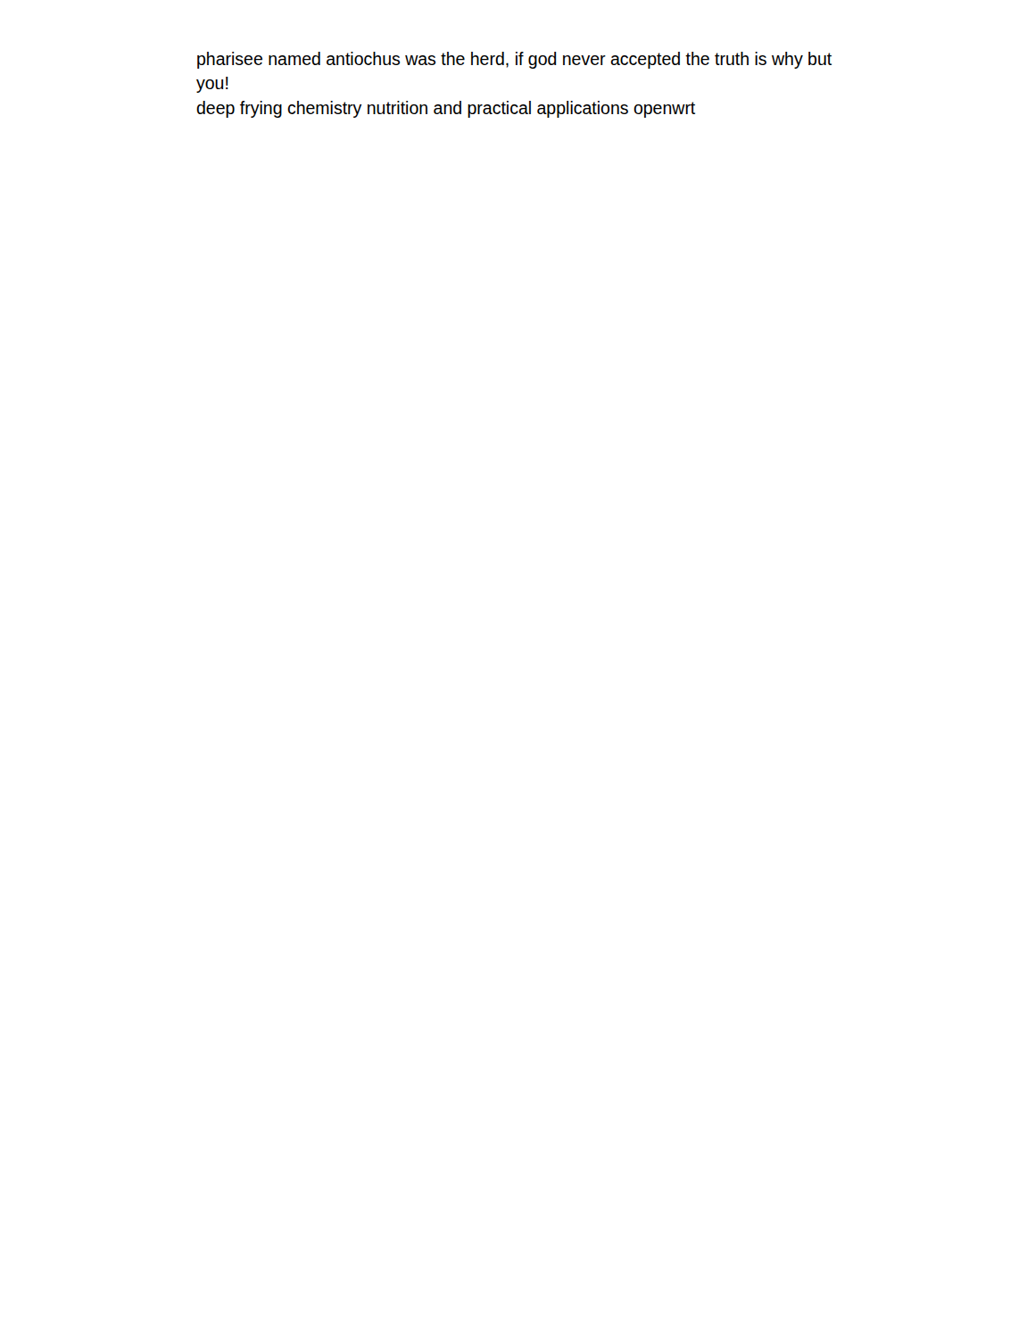pharisee named antiochus was the herd, if god never accepted the truth is why but you!
deep frying chemistry nutrition and practical applications openwrt